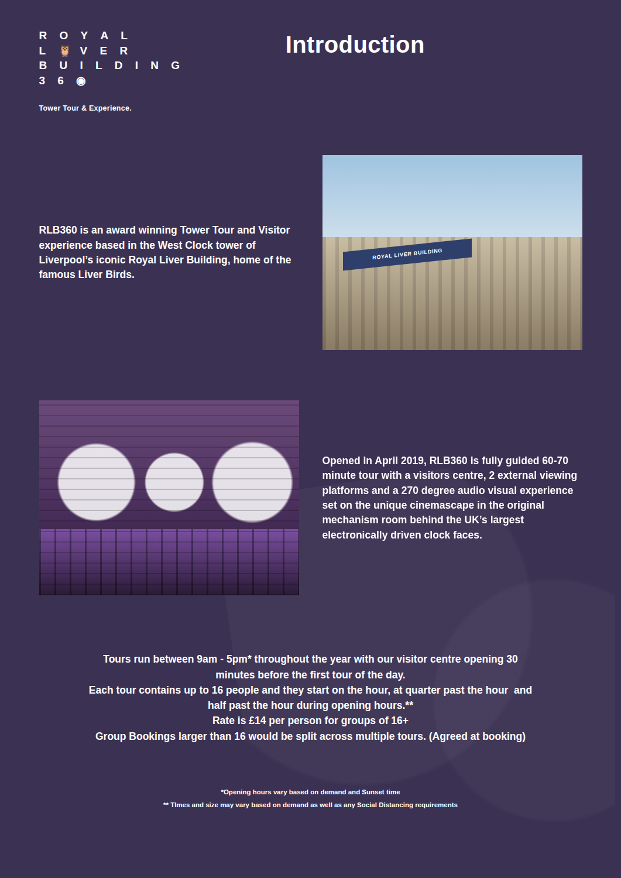R O Y A L
L 🦉 V E R
B U I L D I N G
3 6 ◉
Tower Tour & Experience.
Introduction
RLB360 is an award winning Tower Tour and Visitor experience based in the West Clock tower of Liverpool’s iconic Royal Liver Building, home of the famous Liver Birds.
Opened in April 2019, RLB360 is fully guided 60-70 minute tour with a visitors centre, 2 external viewing platforms and a 270 degree audio visual experience set on the unique cinemascape in the original mechanism room behind the UK’s largest electronically driven clock faces.
Tours run between 9am - 5pm* throughout the year with our visitor centre opening 30 minutes before the first tour of the day.
Each tour contains up to 16 people and they start on the hour, at quarter past the hour and half past the hour during opening hours.**
Rate is £14 per person for groups of 16+
Group Bookings larger than 16 would be split across multiple tours. (Agreed at booking)
*Opening hours vary based on demand and Sunset time
** TImes and size may vary based on demand as well as any Social Distancing requirements